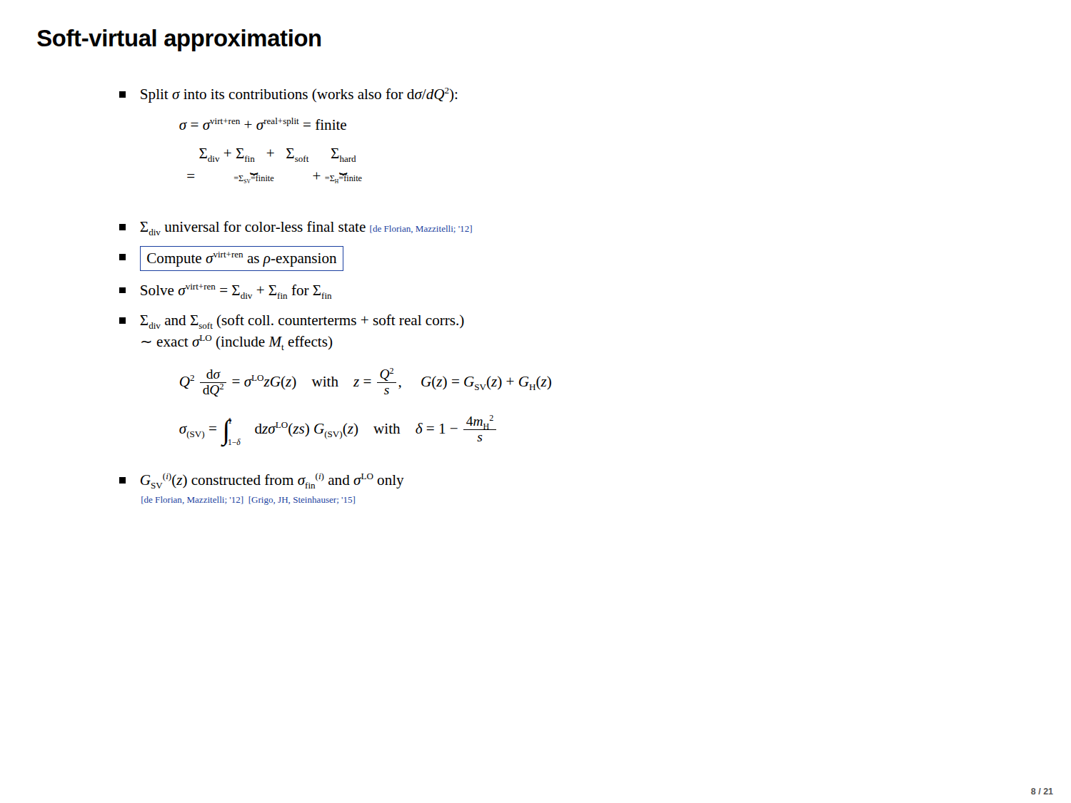Soft-virtual approximation
Split σ into its contributions (works also for dσ/dQ2):
σ = σvirt+ren + σreal+split = finite = Σdiv + Σfin + Σsoft ⏟ =ΣSV=finite + Σhard ⏟ =ΣH=finite
Σdiv universal for color-less final state [de Florian, Mazzitelli; '12]
Compute σvirt+ren as ρ-expansion
Solve σvirt+ren = Σdiv + Σfin for Σfin
Σdiv and Σsoft (soft coll. counterterms + soft real corrs.)
∼ exact σLO (include Mt effects)
Q2 dσ dQ2 = σLOzG(z) with z = Q2 s, G(z) = GSV(z) + GH(z) σ(SV) = ∫11−δ dzσLO(zs) G(SV)(z) with δ = 1 − 4mH2 s
GSV(i)(z) constructed from σfin(i) and σLO only
[de Florian, Mazzitelli; '12] [Grigo, JH, Steinhauser; '15]
8 / 21